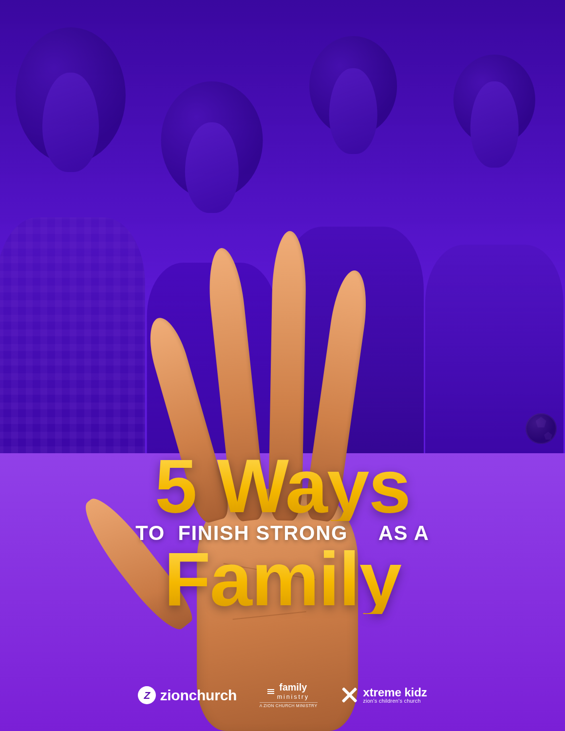5 Ways to Finish Strong as a Family
5 Ways To Finish Strong As a Family
Z zionchurch
family
ministry A Zion Church Ministry
xtreme kidz zion's children's church